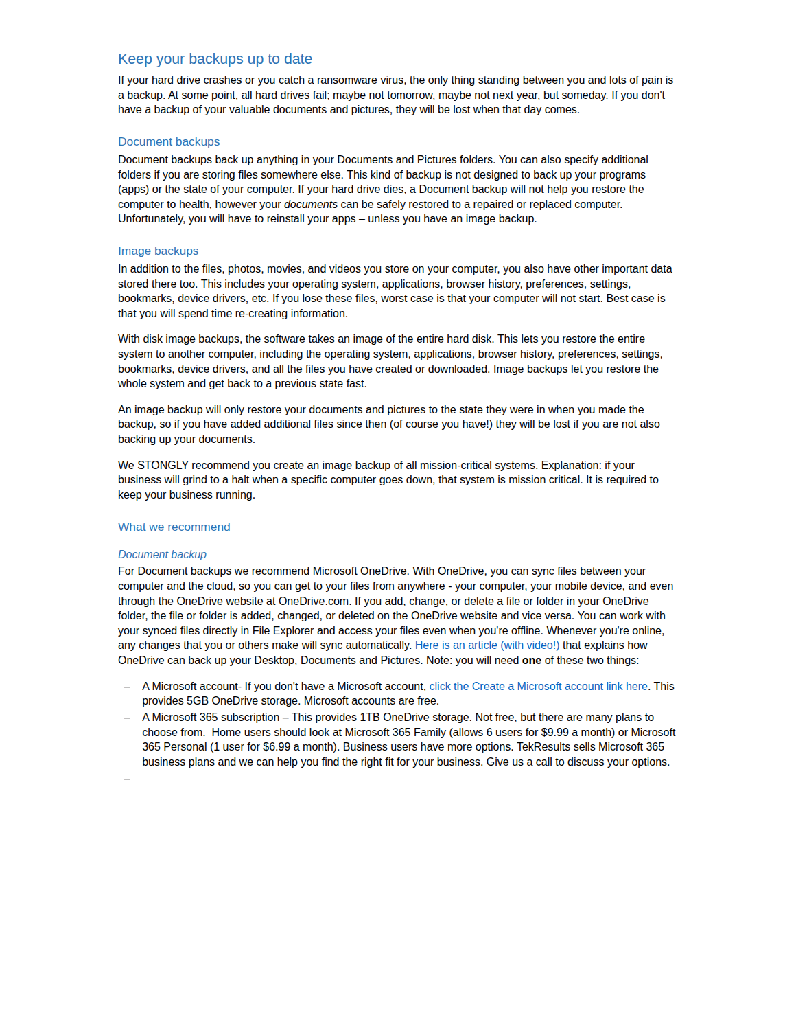Keep your backups up to date
If your hard drive crashes or you catch a ransomware virus, the only thing standing between you and lots of pain is a backup. At some point, all hard drives fail; maybe not tomorrow, maybe not next year, but someday. If you don't have a backup of your valuable documents and pictures, they will be lost when that day comes.
Document backups
Document backups back up anything in your Documents and Pictures folders. You can also specify additional folders if you are storing files somewhere else. This kind of backup is not designed to back up your programs (apps) or the state of your computer. If your hard drive dies, a Document backup will not help you restore the computer to health, however your documents can be safely restored to a repaired or replaced computer. Unfortunately, you will have to reinstall your apps – unless you have an image backup.
Image backups
In addition to the files, photos, movies, and videos you store on your computer, you also have other important data stored there too. This includes your operating system, applications, browser history, preferences, settings, bookmarks, device drivers, etc. If you lose these files, worst case is that your computer will not start. Best case is that you will spend time re-creating information.
With disk image backups, the software takes an image of the entire hard disk. This lets you restore the entire system to another computer, including the operating system, applications, browser history, preferences, settings, bookmarks, device drivers, and all the files you have created or downloaded. Image backups let you restore the whole system and get back to a previous state fast.
An image backup will only restore your documents and pictures to the state they were in when you made the backup, so if you have added additional files since then (of course you have!) they will be lost if you are not also backing up your documents.
We STONGLY recommend you create an image backup of all mission-critical systems. Explanation: if your business will grind to a halt when a specific computer goes down, that system is mission critical. It is required to keep your business running.
What we recommend
Document backup
For Document backups we recommend Microsoft OneDrive. With OneDrive, you can sync files between your computer and the cloud, so you can get to your files from anywhere - your computer, your mobile device, and even through the OneDrive website at OneDrive.com. If you add, change, or delete a file or folder in your OneDrive folder, the file or folder is added, changed, or deleted on the OneDrive website and vice versa. You can work with your synced files directly in File Explorer and access your files even when you're offline. Whenever you're online, any changes that you or others make will sync automatically. Here is an article (with video!) that explains how OneDrive can back up your Desktop, Documents and Pictures. Note: you will need one of these two things:
A Microsoft account- If you don't have a Microsoft account, click the Create a Microsoft account link here. This provides 5GB OneDrive storage. Microsoft accounts are free.
A Microsoft 365 subscription – This provides 1TB OneDrive storage. Not free, but there are many plans to choose from. Home users should look at Microsoft 365 Family (allows 6 users for $9.99 a month) or Microsoft 365 Personal (1 user for $6.99 a month). Business users have more options. TekResults sells Microsoft 365 business plans and we can help you find the right fit for your business. Give us a call to discuss your options.